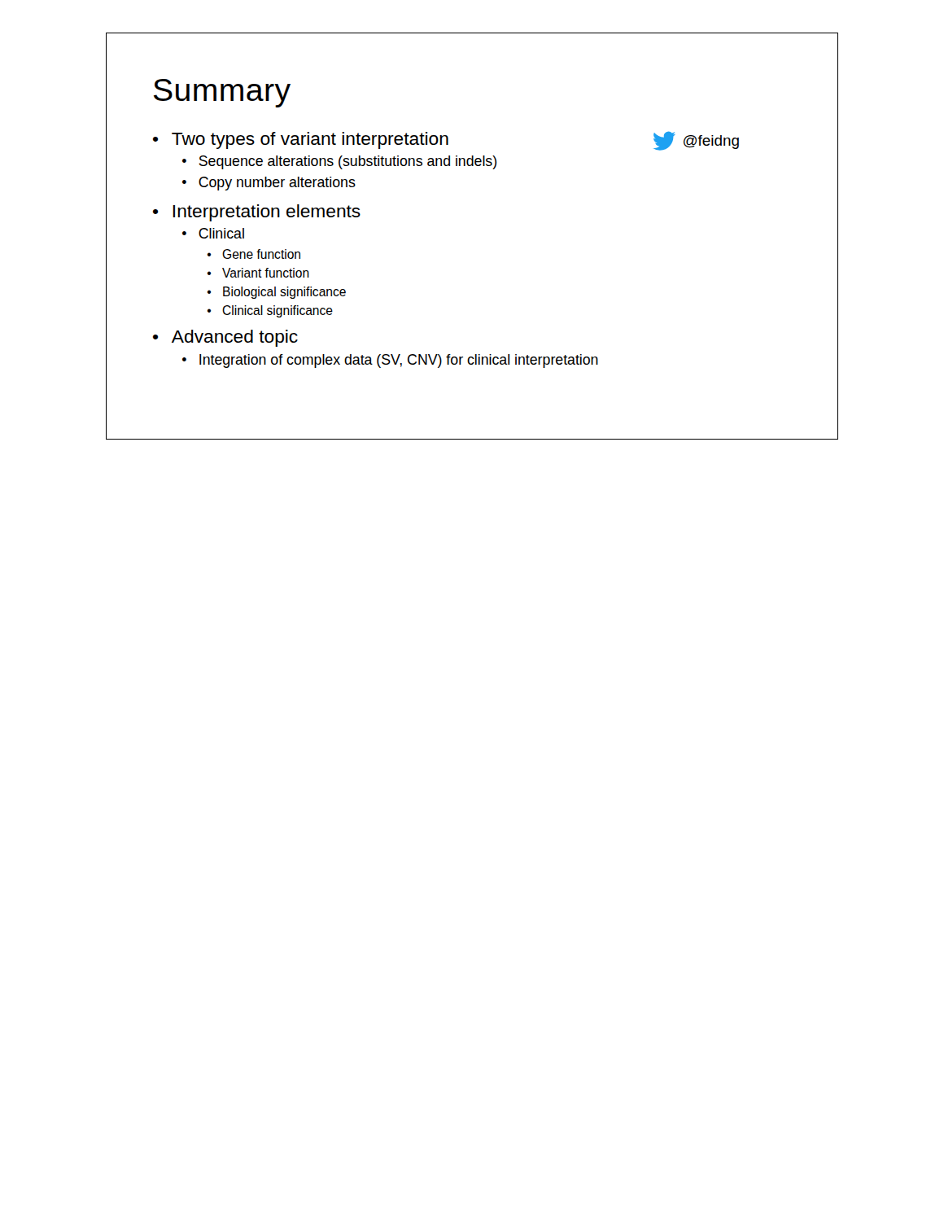Summary
@feidng
Two types of variant interpretation
Sequence alterations (substitutions and indels)
Copy number alterations
Interpretation elements
Clinical
Gene function
Variant function
Biological significance
Clinical significance
Advanced topic
Integration of complex data (SV, CNV) for clinical interpretation